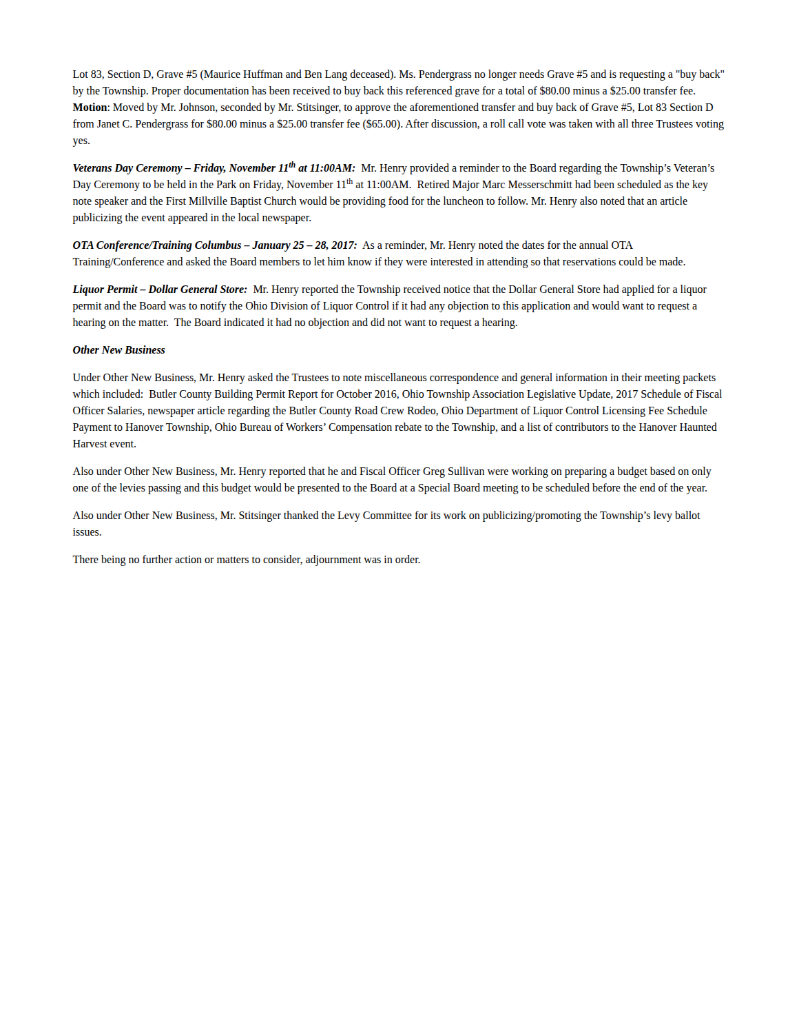Lot 83, Section D, Grave #5 (Maurice Huffman and Ben Lang deceased). Ms. Pendergrass no longer needs Grave #5 and is requesting a "buy back" by the Township. Proper documentation has been received to buy back this referenced grave for a total of $80.00 minus a $25.00 transfer fee. Motion: Moved by Mr. Johnson, seconded by Mr. Stitsinger, to approve the aforementioned transfer and buy back of Grave #5, Lot 83 Section D from Janet C. Pendergrass for $80.00 minus a $25.00 transfer fee ($65.00). After discussion, a roll call vote was taken with all three Trustees voting yes.
Veterans Day Ceremony – Friday, November 11th at 11:00AM: Mr. Henry provided a reminder to the Board regarding the Township’s Veteran’s Day Ceremony to be held in the Park on Friday, November 11th at 11:00AM. Retired Major Marc Messerschmitt had been scheduled as the key note speaker and the First Millville Baptist Church would be providing food for the luncheon to follow. Mr. Henry also noted that an article publicizing the event appeared in the local newspaper.
OTA Conference/Training Columbus – January 25 – 28, 2017: As a reminder, Mr. Henry noted the dates for the annual OTA Training/Conference and asked the Board members to let him know if they were interested in attending so that reservations could be made.
Liquor Permit – Dollar General Store: Mr. Henry reported the Township received notice that the Dollar General Store had applied for a liquor permit and the Board was to notify the Ohio Division of Liquor Control if it had any objection to this application and would want to request a hearing on the matter. The Board indicated it had no objection and did not want to request a hearing.
Other New Business
Under Other New Business, Mr. Henry asked the Trustees to note miscellaneous correspondence and general information in their meeting packets which included: Butler County Building Permit Report for October 2016, Ohio Township Association Legislative Update, 2017 Schedule of Fiscal Officer Salaries, newspaper article regarding the Butler County Road Crew Rodeo, Ohio Department of Liquor Control Licensing Fee Schedule Payment to Hanover Township, Ohio Bureau of Workers’ Compensation rebate to the Township, and a list of contributors to the Hanover Haunted Harvest event.
Also under Other New Business, Mr. Henry reported that he and Fiscal Officer Greg Sullivan were working on preparing a budget based on only one of the levies passing and this budget would be presented to the Board at a Special Board meeting to be scheduled before the end of the year.
Also under Other New Business, Mr. Stitsinger thanked the Levy Committee for its work on publicizing/promoting the Township’s levy ballot issues.
There being no further action or matters to consider, adjournment was in order.